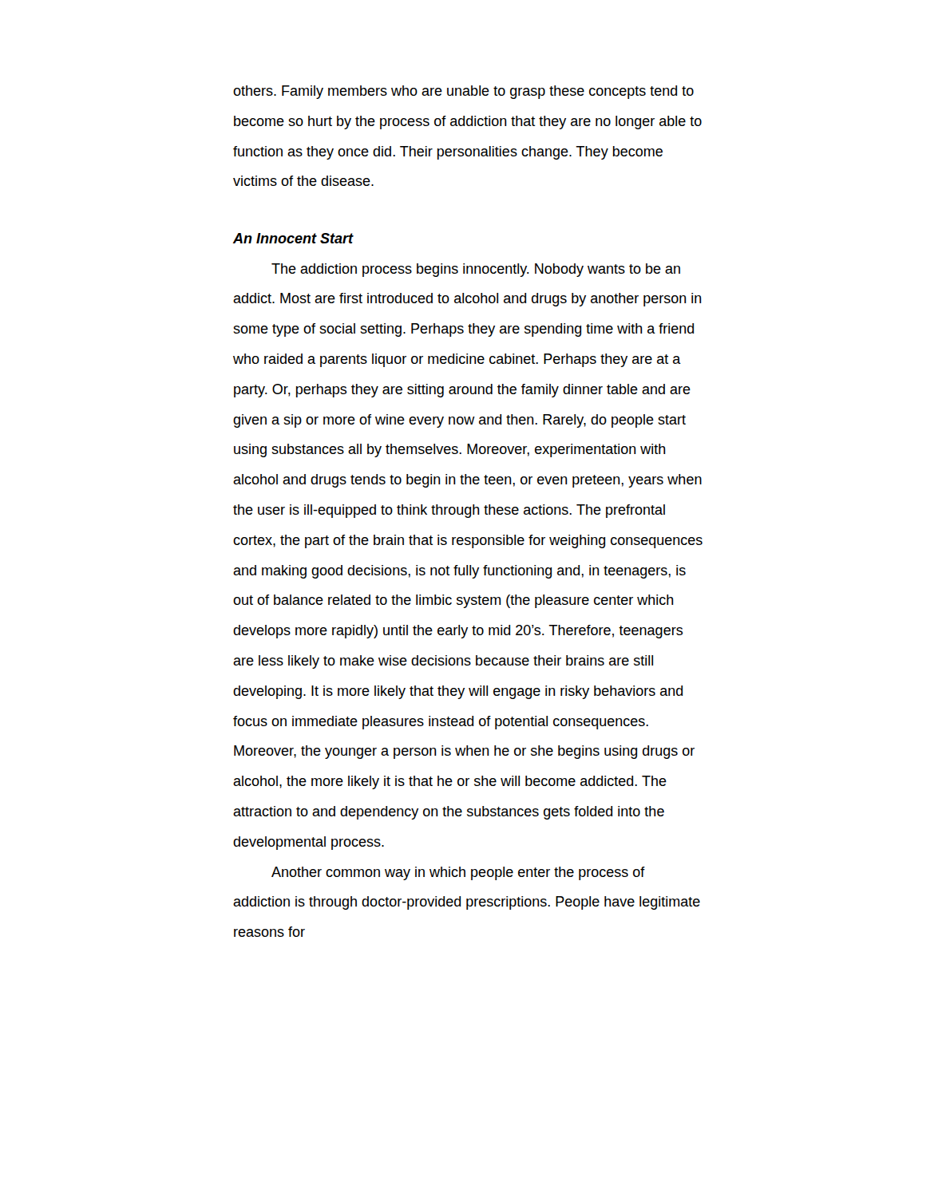others. Family members who are unable to grasp these concepts tend to become so hurt by the process of addiction that they are no longer able to function as they once did. Their personalities change. They become victims of the disease.
An Innocent Start
The addiction process begins innocently. Nobody wants to be an addict. Most are first introduced to alcohol and drugs by another person in some type of social setting. Perhaps they are spending time with a friend who raided a parents liquor or medicine cabinet. Perhaps they are at a party. Or, perhaps they are sitting around the family dinner table and are given a sip or more of wine every now and then. Rarely, do people start using substances all by themselves. Moreover, experimentation with alcohol and drugs tends to begin in the teen, or even preteen, years when the user is ill-equipped to think through these actions. The prefrontal cortex, the part of the brain that is responsible for weighing consequences and making good decisions, is not fully functioning and, in teenagers, is out of balance related to the limbic system (the pleasure center which develops more rapidly) until the early to mid 20’s. Therefore, teenagers are less likely to make wise decisions because their brains are still developing. It is more likely that they will engage in risky behaviors and focus on immediate pleasures instead of potential consequences. Moreover, the younger a person is when he or she begins using drugs or alcohol, the more likely it is that he or she will become addicted. The attraction to and dependency on the substances gets folded into the developmental process.
Another common way in which people enter the process of addiction is through doctor-provided prescriptions. People have legitimate reasons for